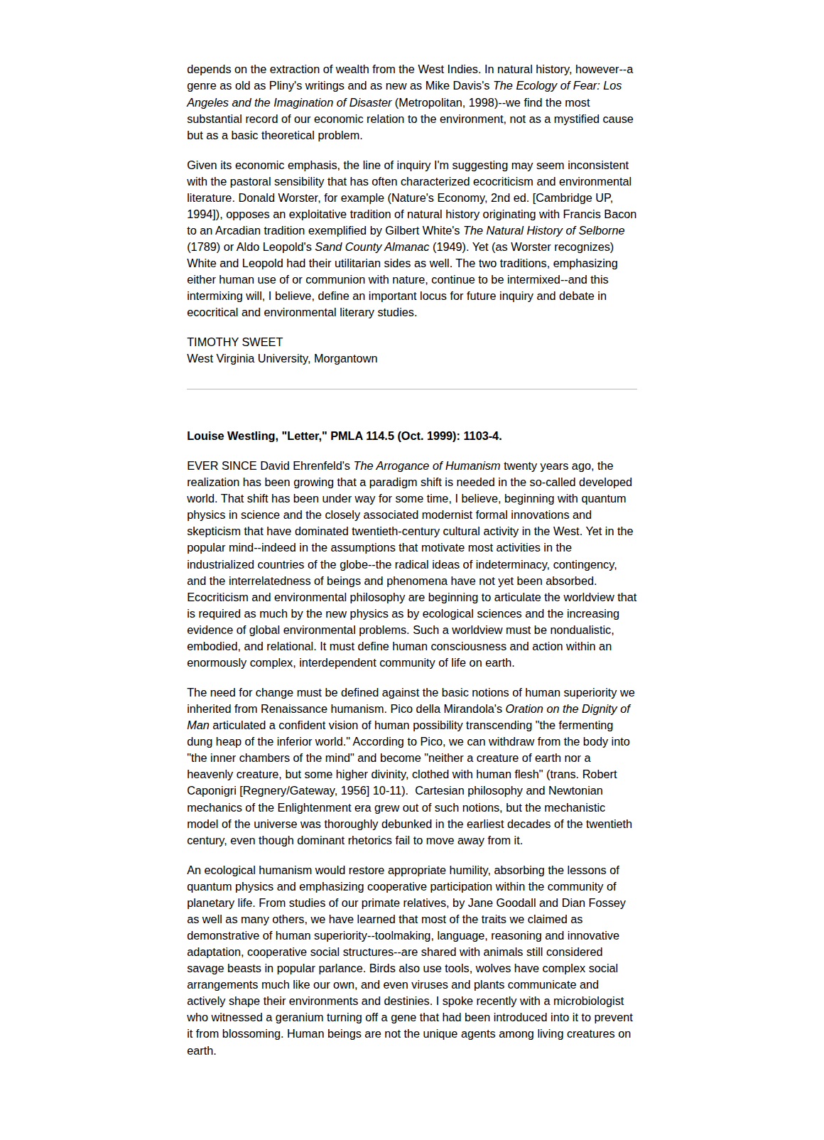depends on the extraction of wealth from the West Indies. In natural history, however--a genre as old as Pliny's writings and as new as Mike Davis's The Ecology of Fear: Los Angeles and the Imagination of Disaster (Metropolitan, 1998)--we find the most substantial record of our economic relation to the environment, not as a mystified cause but as a basic theoretical problem.
Given its economic emphasis, the line of inquiry I'm suggesting may seem inconsistent with the pastoral sensibility that has often characterized ecocriticism and environmental literature. Donald Worster, for example (Nature's Economy, 2nd ed. [Cambridge UP, 1994]), opposes an exploitative tradition of natural history originating with Francis Bacon to an Arcadian tradition exemplified by Gilbert White's The Natural History of Selborne (1789) or Aldo Leopold's Sand County Almanac (1949). Yet (as Worster recognizes) White and Leopold had their utilitarian sides as well. The two traditions, emphasizing either human use of or communion with nature, continue to be intermixed--and this intermixing will, I believe, define an important locus for future inquiry and debate in ecocritical and environmental literary studies.
TIMOTHY SWEET
West Virginia University, Morgantown
Louise Westling, "Letter," PMLA 114.5 (Oct. 1999): 1103-4.
EVER SINCE David Ehrenfeld's The Arrogance of Humanism twenty years ago, the realization has been growing that a paradigm shift is needed in the so-called developed world. That shift has been under way for some time, I believe, beginning with quantum physics in science and the closely associated modernist formal innovations and skepticism that have dominated twentieth-century cultural activity in the West. Yet in the popular mind--indeed in the assumptions that motivate most activities in the industrialized countries of the globe--the radical ideas of indeterminacy, contingency, and the interrelatedness of beings and phenomena have not yet been absorbed. Ecocriticism and environmental philosophy are beginning to articulate the worldview that is required as much by the new physics as by ecological sciences and the increasing evidence of global environmental problems. Such a worldview must be nondualistic, embodied, and relational. It must define human consciousness and action within an enormously complex, interdependent community of life on earth.
The need for change must be defined against the basic notions of human superiority we inherited from Renaissance humanism. Pico della Mirandola's Oration on the Dignity of Man articulated a confident vision of human possibility transcending "the fermenting dung heap of the inferior world." According to Pico, we can withdraw from the body into "the inner chambers of the mind" and become "neither a creature of earth nor a heavenly creature, but some higher divinity, clothed with human flesh" (trans. Robert Caponigri [Regnery/Gateway, 1956] 10-11). Cartesian philosophy and Newtonian mechanics of the Enlightenment era grew out of such notions, but the mechanistic model of the universe was thoroughly debunked in the earliest decades of the twentieth century, even though dominant rhetorics fail to move away from it.
An ecological humanism would restore appropriate humility, absorbing the lessons of quantum physics and emphasizing cooperative participation within the community of planetary life. From studies of our primate relatives, by Jane Goodall and Dian Fossey as well as many others, we have learned that most of the traits we claimed as demonstrative of human superiority--toolmaking, language, reasoning and innovative adaptation, cooperative social structures--are shared with animals still considered savage beasts in popular parlance. Birds also use tools, wolves have complex social arrangements much like our own, and even viruses and plants communicate and actively shape their environments and destinies. I spoke recently with a microbiologist who witnessed a geranium turning off a gene that had been introduced into it to prevent it from blossoming. Human beings are not the unique agents among living creatures on earth.